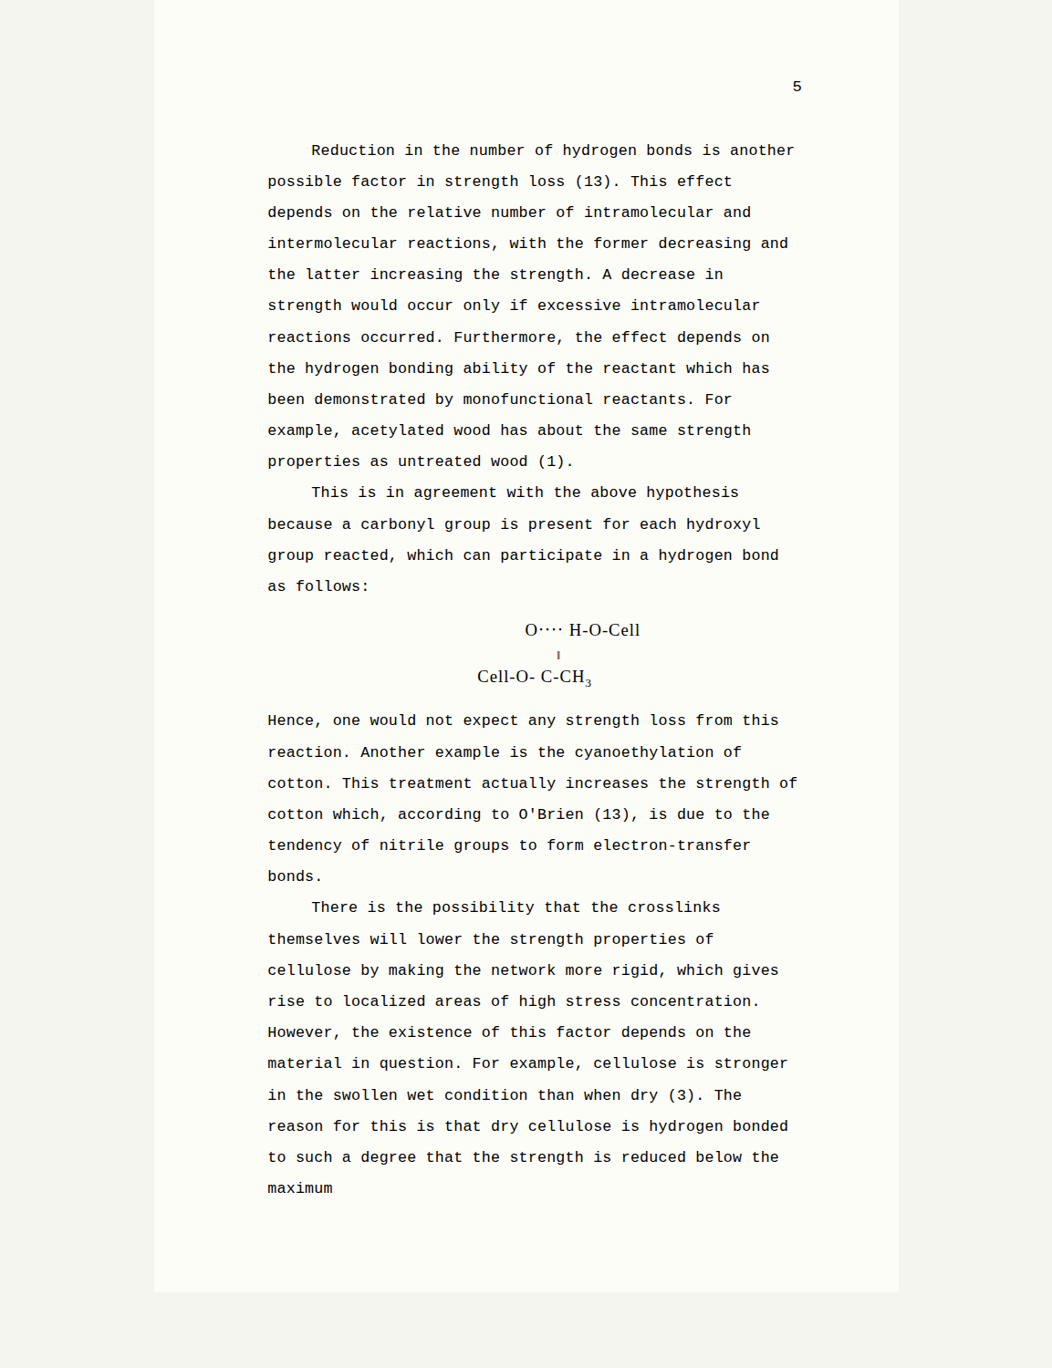5
Reduction in the number of hydrogen bonds is another possible factor in strength loss (13). This effect depends on the relative number of intramolecular and intermolecular reactions, with the former decreasing and the latter increasing the strength. A decrease in strength would occur only if excessive intramolecular reactions occurred. Furthermore, the effect depends on the hydrogen bonding ability of the reactant which has been demonstrated by monofunctional reactants. For example, acetylated wood has about the same strength properties as untreated wood (1).
This is in agreement with the above hypothesis because a carbonyl group is present for each hydroxyl group reacted, which can participate in a hydrogen bond as follows:
O‧‧‧‧ H-O-Cell ‖ Cell-O- C-CH3
Hence, one would not expect any strength loss from this reaction. Another example is the cyanoethylation of cotton. This treatment actually increases the strength of cotton which, according to O'Brien (13), is due to the tendency of nitrile groups to form electron-transfer bonds.
There is the possibility that the crosslinks themselves will lower the strength properties of cellulose by making the network more rigid, which gives rise to localized areas of high stress concentration. However, the existence of this factor depends on the material in question. For example, cellulose is stronger in the swollen wet condition than when dry (3). The reason for this is that dry cellulose is hydrogen bonded to such a degree that the strength is reduced below the maximum